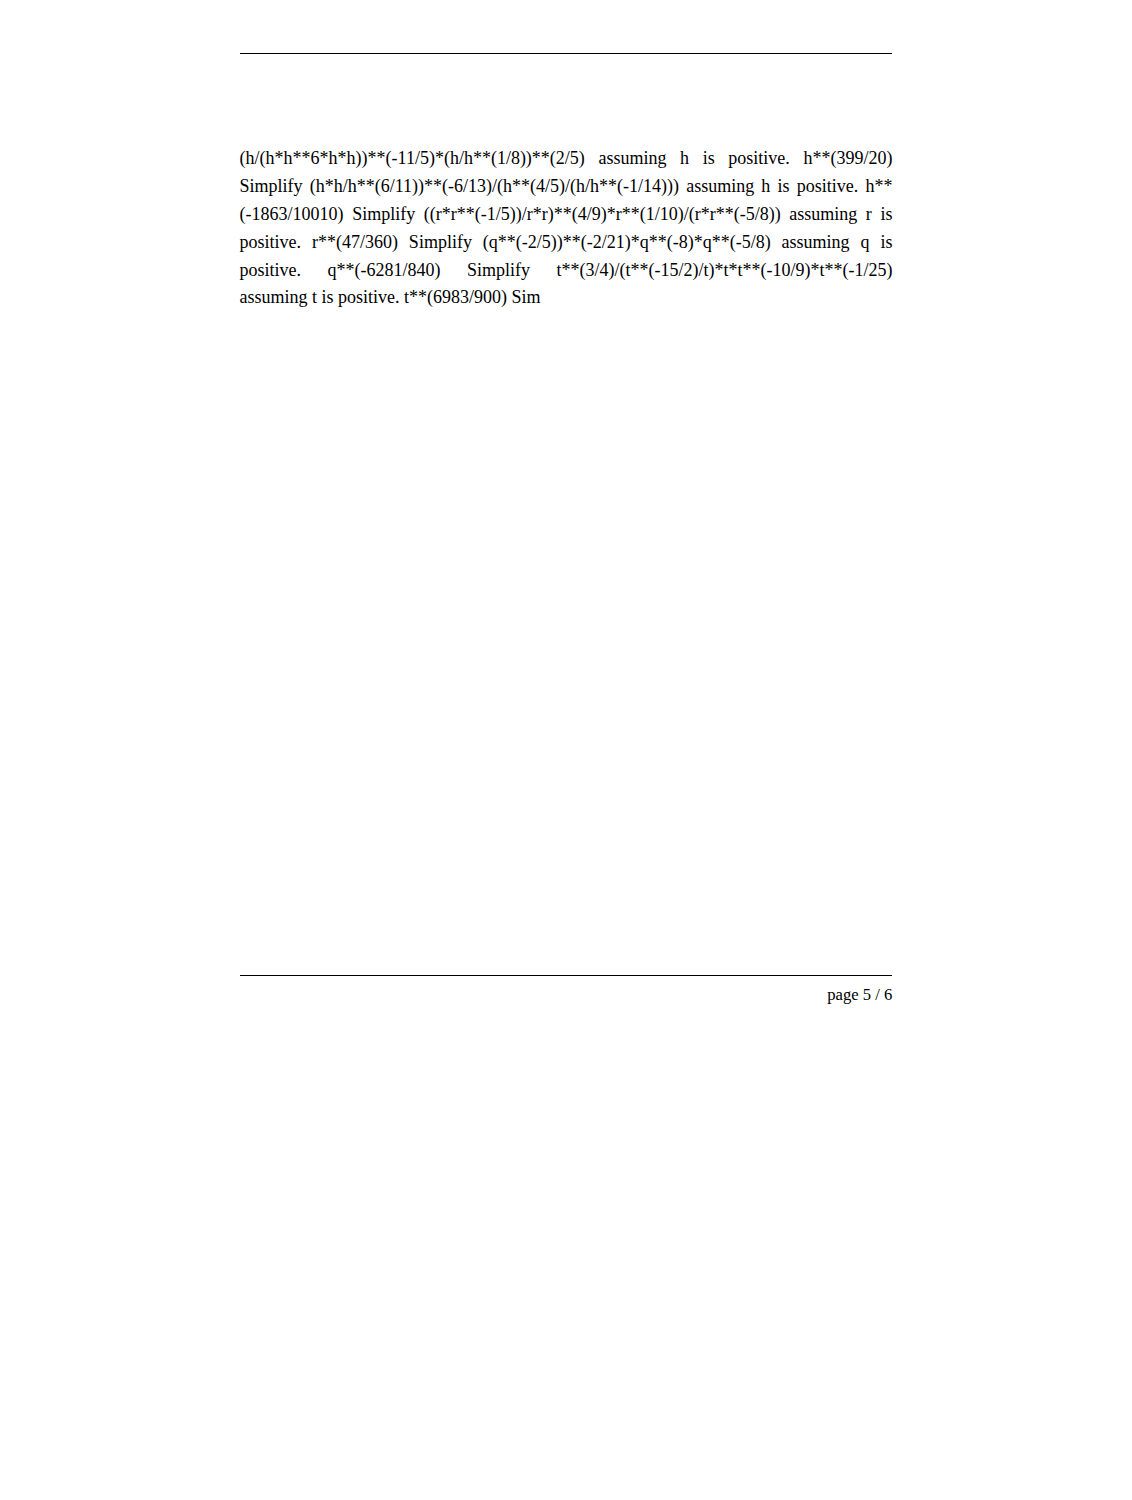(h/(h*h**6*h*h))**(-11/5)*(h/h**(1/8))**(2/5) assuming h is positive. h**(399/20) Simplify (h*h/h**(6/11))**(-6/13)/(h**(4/5)/(h/h**(-1/14))) assuming h is positive. h**(-1863/10010) Simplify ((r*r**(-1/5))/r*r)**(4/9)*r**(1/10)/(r*r**(-5/8)) assuming r is positive. r**(47/360) Simplify (q**(-2/5))**(-2/21)*q**(-8)*q**(-5/8) assuming q is positive. q**(-6281/840) Simplify t**(3/4)/(t**(-15/2)/t)*t*t**(-10/9)*t**(-1/25) assuming t is positive. t**(6983/900) Sim
page 5 / 6